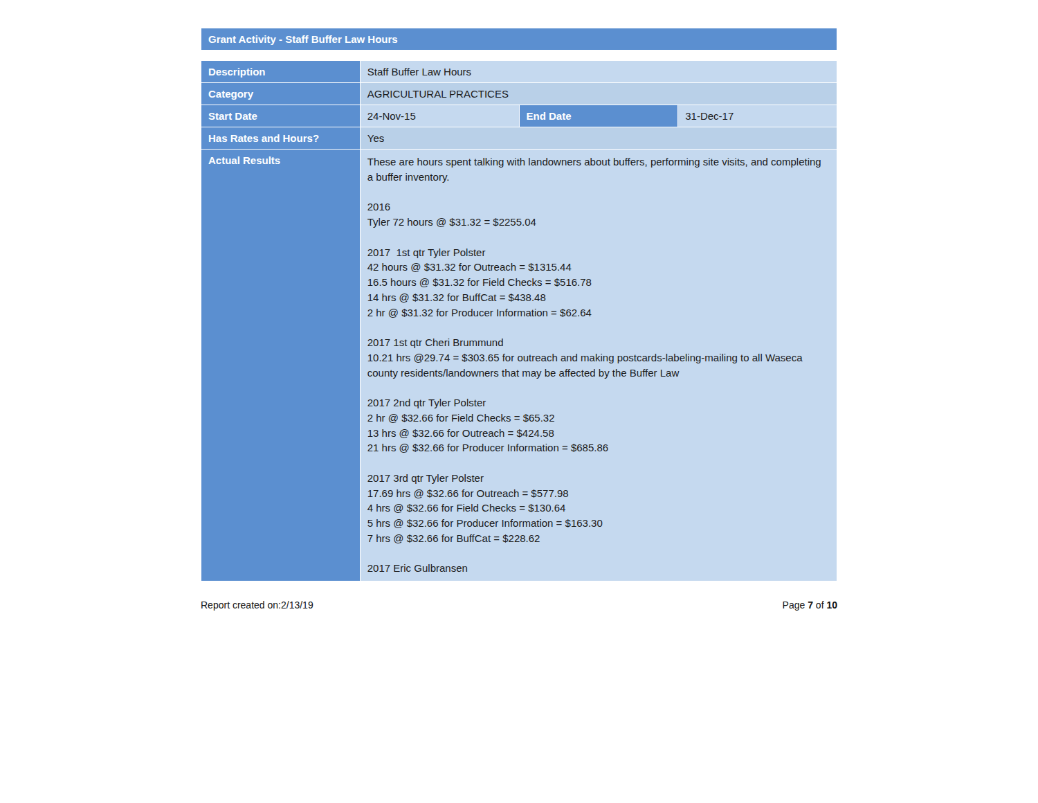| Grant Activity - Staff Buffer Law Hours |
| --- |
| Description | Staff Buffer Law Hours |
| Category | AGRICULTURAL PRACTICES |
| Start Date | 24-Nov-15 | End Date | 31-Dec-17 |
| Has Rates and Hours? | Yes |
| Actual Results | These are hours spent talking with landowners about buffers, performing site visits, and completing a buffer inventory. 2016 Tyler 72 hours @ $31.32 = $2255.04 2017 1st qtr Tyler Polster 42 hours @ $31.32 for Outreach = $1315.44 16.5 hours @ $31.32 for Field Checks = $516.78 14 hrs @ $31.32 for BuffCat = $438.48 2 hr @ $31.32 for Producer Information = $62.64 2017 1st qtr Cheri Brummund 10.21 hrs @29.74 = $303.65 for outreach and making postcards-labeling-mailing to all Waseca county residents/landowners that may be affected by the Buffer Law 2017 2nd qtr Tyler Polster 2 hr @ $32.66 for Field Checks = $65.32 13 hrs @ $32.66 for Outreach = $424.58 21 hrs @ $32.66 for Producer Information = $685.86 2017 3rd qtr Tyler Polster 17.69 hrs @ $32.66 for Outreach = $577.98 4 hrs @ $32.66 for Field Checks = $130.64 5 hrs @ $32.66 for Producer Information = $163.30 7 hrs @ $32.66 for BuffCat = $228.62 2017 Eric Gulbransen |
Report created on:2/13/19
Page 7 of 10